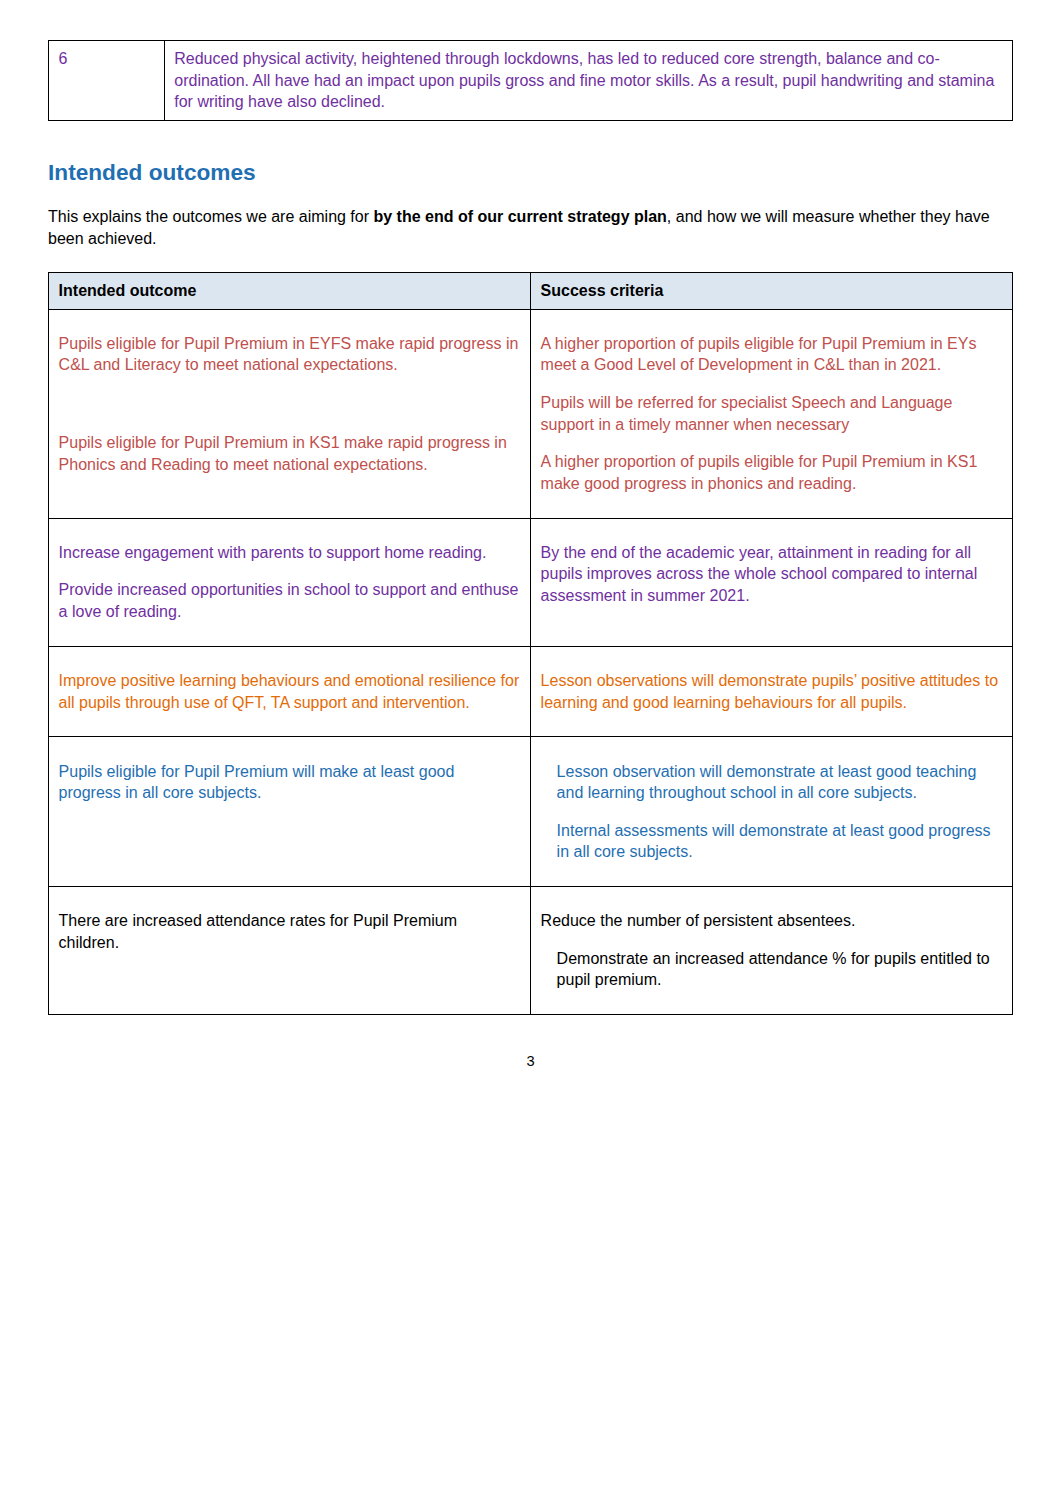| 6 | Reduced physical activity, heightened through lockdowns, has led to reduced core strength, balance and co-ordination. All have had an impact upon pupils gross and fine motor skills. As a result, pupil handwriting and stamina for writing have also declined. |
Intended outcomes
This explains the outcomes we are aiming for by the end of our current strategy plan, and how we will measure whether they have been achieved.
| Intended outcome | Success criteria |
| --- | --- |
| Pupils eligible for Pupil Premium in EYFS make rapid progress in C&L and Literacy to meet national expectations. Pupils eligible for Pupil Premium in KS1 make rapid progress in Phonics and Reading to meet national expectations. | A higher proportion of pupils eligible for Pupil Premium in EYs meet a Good Level of Development in C&L than in 2021. Pupils will be referred for specialist Speech and Language support in a timely manner when necessary A higher proportion of pupils eligible for Pupil Premium in KS1 make good progress in phonics and reading. |
| Increase engagement with parents to support home reading. Provide increased opportunities in school to support and enthuse a love of reading. | By the end of the academic year, attainment in reading for all pupils improves across the whole school compared to internal assessment in summer 2021. |
| Improve positive learning behaviours and emotional resilience for all pupils through use of QFT, TA support and intervention. | Lesson observations will demonstrate pupils’ positive attitudes to learning and good learning behaviours for all pupils. |
| Pupils eligible for Pupil Premium will make at least good progress in all core subjects. | Lesson observation will demonstrate at least good teaching and learning throughout school in all core subjects. Internal assessments will demonstrate at least good progress in all core subjects. |
| There are increased attendance rates for Pupil Premium children. | Reduce the number of persistent absentees. Demonstrate an increased attendance % for pupils entitled to pupil premium. |
3